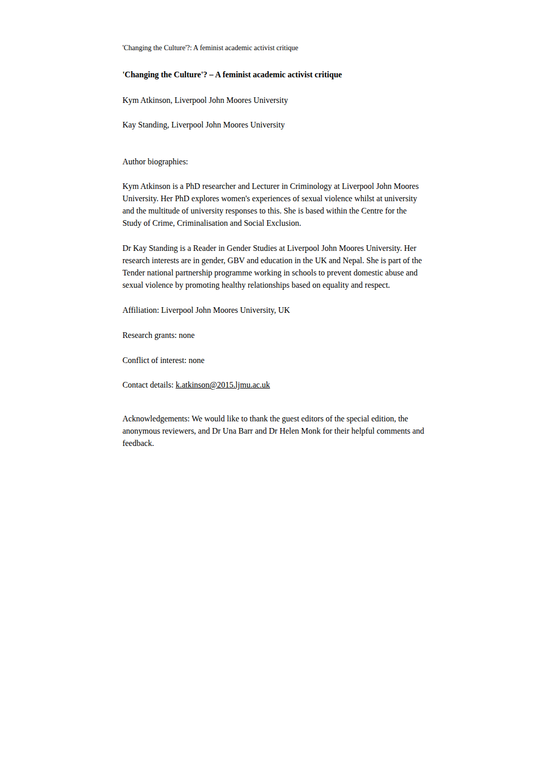'Changing the Culture'?: A feminist academic activist critique
'Changing the Culture'? – A feminist academic activist critique
Kym Atkinson, Liverpool John Moores University
Kay Standing, Liverpool John Moores University
Author biographies:
Kym Atkinson is a PhD researcher and Lecturer in Criminology at Liverpool John Moores University. Her PhD explores women's experiences of sexual violence whilst at university and the multitude of university responses to this. She is based within the Centre for the Study of Crime, Criminalisation and Social Exclusion.
Dr Kay Standing is a Reader in Gender Studies at Liverpool John Moores University. Her research interests are in gender, GBV and education in the UK and Nepal. She is part of the Tender national partnership programme working in schools to prevent domestic abuse and sexual violence by promoting healthy relationships based on equality and respect.
Affiliation: Liverpool John Moores University, UK
Research grants: none
Conflict of interest: none
Contact details: k.atkinson@2015.ljmu.ac.uk
Acknowledgements: We would like to thank the guest editors of the special edition, the anonymous reviewers, and Dr Una Barr and Dr Helen Monk for their helpful comments and feedback.